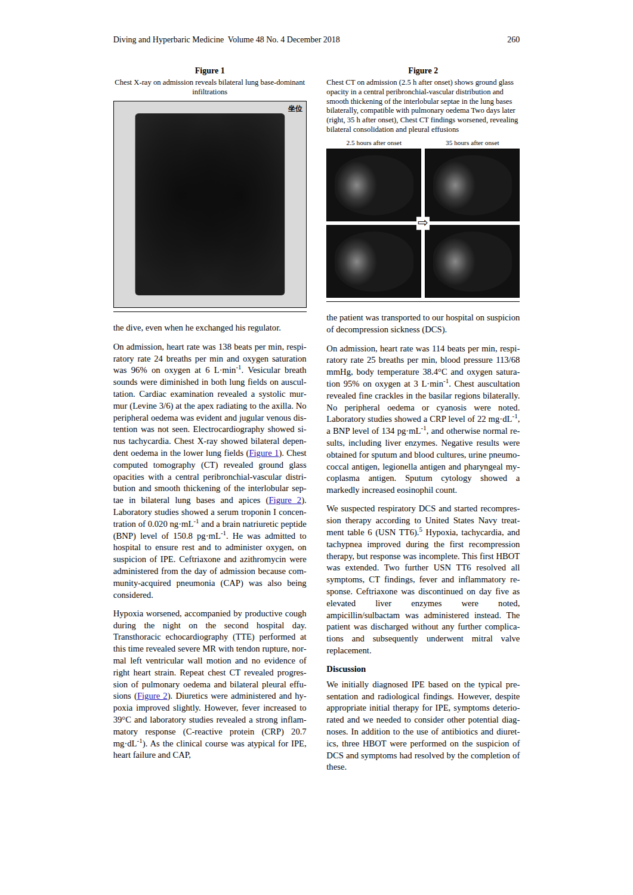Diving and Hyperbaric Medicine Volume 48 No. 4 December 2018 260
Figure 1
Chest X-ray on admission reveals bilateral lung base-dominant infiltrations
坐位
the dive, even when he exchanged his regulator.
On admission, heart rate was 138 beats per min, respiratory rate 24 breaths per min and oxygen saturation was 96% on oxygen at 6 L·min-1. Vesicular breath sounds were diminished in both lung fields on auscultation. Cardiac examination revealed a systolic murmur (Levine 3/6) at the apex radiating to the axilla. No peripheral oedema was evident and jugular venous distention was not seen. Electrocardiography showed sinus tachycardia. Chest X-ray showed bilateral dependent oedema in the lower lung fields (Figure 1). Chest computed tomography (CT) revealed ground glass opacities with a central peribronchial-vascular distribution and smooth thickening of the interlobular septae in bilateral lung bases and apices (Figure 2). Laboratory studies showed a serum troponin I concentration of 0.020 ng·mL-1 and a brain natriuretic peptide (BNP) level of 150.8 pg·mL-1. He was admitted to hospital to ensure rest and to administer oxygen, on suspicion of IPE. Ceftriaxone and azithromycin were administered from the day of admission because community-acquired pneumonia (CAP) was also being considered.
Hypoxia worsened, accompanied by productive cough during the night on the second hospital day. Transthoracic echocardiography (TTE) performed at this time revealed severe MR with tendon rupture, normal left ventricular wall motion and no evidence of right heart strain. Repeat chest CT revealed progression of pulmonary oedema and bilateral pleural effusions (Figure 2). Diuretics were administered and hypoxia improved slightly. However, fever increased to 39°C and laboratory studies revealed a strong inflammatory response (C-reactive protein (CRP) 20.7 mg·dL-1). As the clinical course was atypical for IPE, heart failure and CAP,
Figure 2
Chest CT on admission (2.5 h after onset) shows ground glass opacity in a central peribronchial-vascular distribution and smooth thickening of the interlobular septae in the lung bases bilaterally, compatible with pulmonary oedema Two days later (right, 35 h after onset), Chest CT findings worsened, revealing bilateral consolidation and pleural effusions
2.5 hours after onset
35 hours after onset
⇨
the patient was transported to our hospital on suspicion of decompression sickness (DCS).
On admission, heart rate was 114 beats per min, respiratory rate 25 breaths per min, blood pressure 113/68 mmHg, body temperature 38.4°C and oxygen saturation 95% on oxygen at 3 L·min-1. Chest auscultation revealed fine crackles in the basilar regions bilaterally. No peripheral oedema or cyanosis were noted. Laboratory studies showed a CRP level of 22 mg·dL-1, a BNP level of 134 pg·mL-1, and otherwise normal results, including liver enzymes. Negative results were obtained for sputum and blood cultures, urine pneumococcal antigen, legionella antigen and pharyngeal mycoplasma antigen. Sputum cytology showed a markedly increased eosinophil count.
We suspected respiratory DCS and started recompression therapy according to United States Navy treatment table 6 (USN TT6).5 Hypoxia, tachycardia, and tachypnea improved during the first recompression therapy, but response was incomplete. This first HBOT was extended. Two further USN TT6 resolved all symptoms, CT findings, fever and inflammatory response. Ceftriaxone was discontinued on day five as elevated liver enzymes were noted, ampicillin/sulbactam was administered instead. The patient was discharged without any further complications and subsequently underwent mitral valve replacement.
Discussion
We initially diagnosed IPE based on the typical presentation and radiological findings. However, despite appropriate initial therapy for IPE, symptoms deteriorated and we needed to consider other potential diagnoses. In addition to the use of antibiotics and diuretics, three HBOT were performed on the suspicion of DCS and symptoms had resolved by the completion of these.